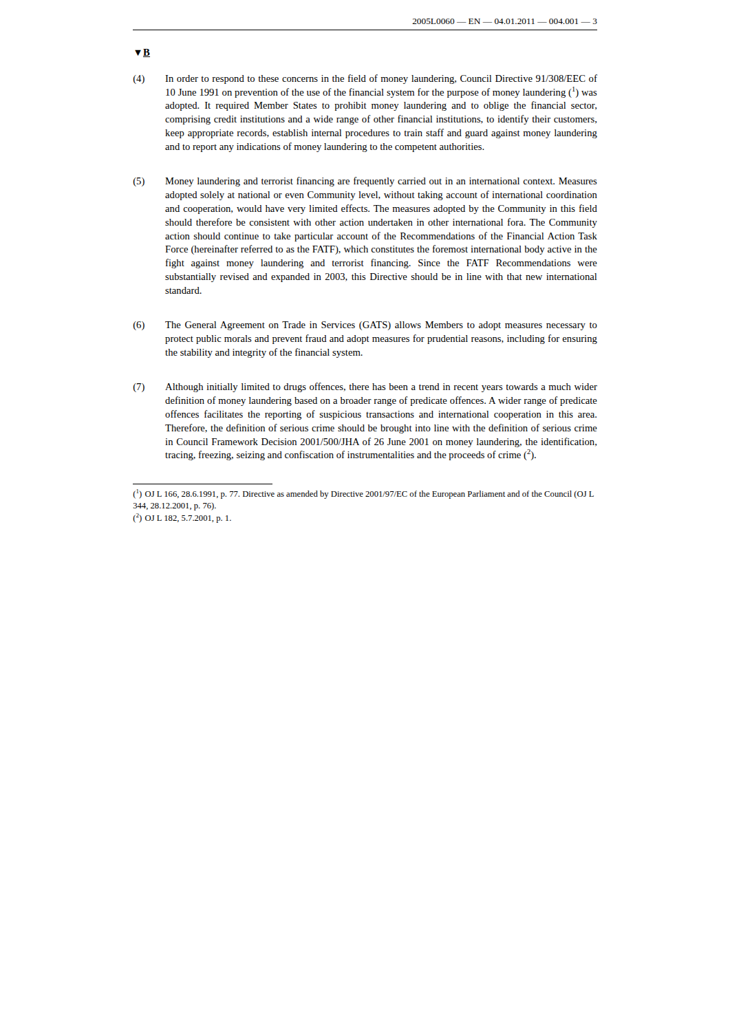2005L0060 — EN — 04.01.2011 — 004.001 — 3
▼B
(4) In order to respond to these concerns in the field of money laundering, Council Directive 91/308/EEC of 10 June 1991 on prevention of the use of the financial system for the purpose of money laundering (1) was adopted. It required Member States to prohibit money laundering and to oblige the financial sector, comprising credit institutions and a wide range of other financial institutions, to identify their customers, keep appropriate records, establish internal procedures to train staff and guard against money laundering and to report any indications of money laundering to the competent authorities.
(5) Money laundering and terrorist financing are frequently carried out in an international context. Measures adopted solely at national or even Community level, without taking account of international coordination and cooperation, would have very limited effects. The measures adopted by the Community in this field should therefore be consistent with other action undertaken in other international fora. The Community action should continue to take particular account of the Recommendations of the Financial Action Task Force (hereinafter referred to as the FATF), which constitutes the foremost international body active in the fight against money laundering and terrorist financing. Since the FATF Recommendations were substantially revised and expanded in 2003, this Directive should be in line with that new international standard.
(6) The General Agreement on Trade in Services (GATS) allows Members to adopt measures necessary to protect public morals and prevent fraud and adopt measures for prudential reasons, including for ensuring the stability and integrity of the financial system.
(7) Although initially limited to drugs offences, there has been a trend in recent years towards a much wider definition of money laundering based on a broader range of predicate offences. A wider range of predicate offences facilitates the reporting of suspicious transactions and international cooperation in this area. Therefore, the definition of serious crime should be brought into line with the definition of serious crime in Council Framework Decision 2001/500/JHA of 26 June 2001 on money laundering, the identification, tracing, freezing, seizing and confiscation of instrumentalities and the proceeds of crime (2).
(1) OJ L 166, 28.6.1991, p. 77. Directive as amended by Directive 2001/97/EC of the European Parliament and of the Council (OJ L 344, 28.12.2001, p. 76).
(2) OJ L 182, 5.7.2001, p. 1.